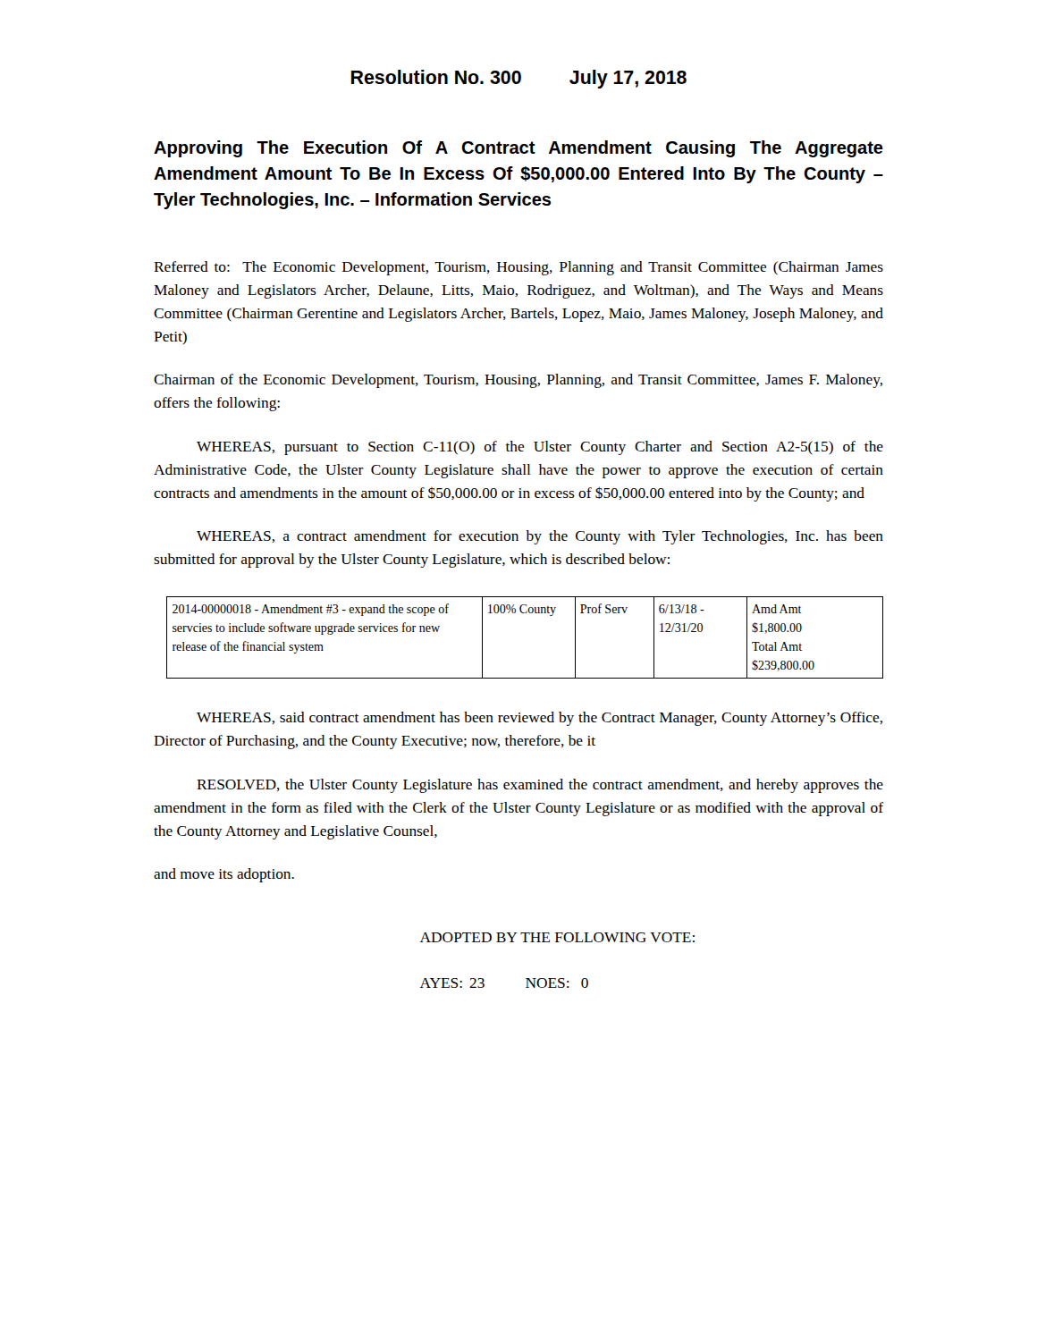Resolution No. 300 July 17, 2018
Approving The Execution Of A Contract Amendment Causing The Aggregate Amendment Amount To Be In Excess Of $50,000.00 Entered Into By The County – Tyler Technologies, Inc. – Information Services
Referred to: The Economic Development, Tourism, Housing, Planning and Transit Committee (Chairman James Maloney and Legislators Archer, Delaune, Litts, Maio, Rodriguez, and Woltman), and The Ways and Means Committee (Chairman Gerentine and Legislators Archer, Bartels, Lopez, Maio, James Maloney, Joseph Maloney, and Petit)
Chairman of the Economic Development, Tourism, Housing, Planning, and Transit Committee, James F. Maloney, offers the following:
WHEREAS, pursuant to Section C-11(O) of the Ulster County Charter and Section A2-5(15) of the Administrative Code, the Ulster County Legislature shall have the power to approve the execution of certain contracts and amendments in the amount of $50,000.00 or in excess of $50,000.00 entered into by the County; and
WHEREAS, a contract amendment for execution by the County with Tyler Technologies, Inc. has been submitted for approval by the Ulster County Legislature, which is described below:
| 2014-00000018 - Amendment #3 - expand the scope of servcies to include software upgrade services for new release of the financial system | 100% County | Prof Serv | 6/13/18 - 12/31/20 | Amd Amt $1,800.00 Total Amt $239,800.00 |
WHEREAS, said contract amendment has been reviewed by the Contract Manager, County Attorney’s Office, Director of Purchasing, and the County Executive; now, therefore, be it
RESOLVED, the Ulster County Legislature has examined the contract amendment, and hereby approves the amendment in the form as filed with the Clerk of the Ulster County Legislature or as modified with the approval of the County Attorney and Legislative Counsel,
and move its adoption.
ADOPTED BY THE FOLLOWING VOTE:
AYES: 23 NOES: 0